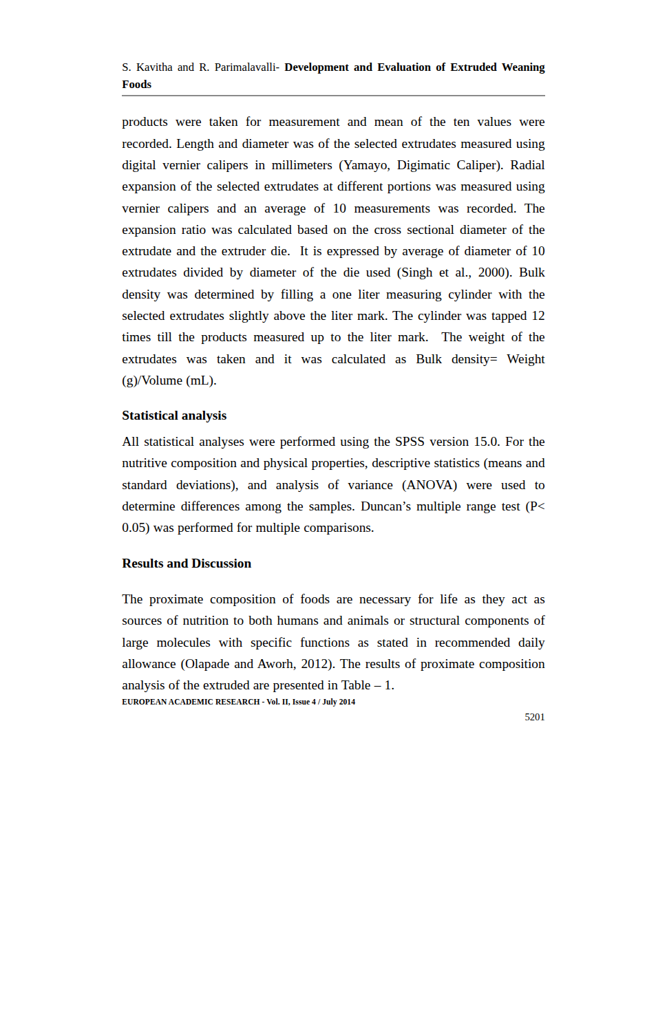S. Kavitha and R. Parimalavalli- Development and Evaluation of Extruded Weaning Foods
products were taken for measurement and mean of the ten values were recorded. Length and diameter was of the selected extrudates measured using digital vernier calipers in millimeters (Yamayo, Digimatic Caliper). Radial expansion of the selected extrudates at different portions was measured using vernier calipers and an average of 10 measurements was recorded. The expansion ratio was calculated based on the cross sectional diameter of the extrudate and the extruder die. It is expressed by average of diameter of 10 extrudates divided by diameter of the die used (Singh et al., 2000). Bulk density was determined by filling a one liter measuring cylinder with the selected extrudates slightly above the liter mark. The cylinder was tapped 12 times till the products measured up to the liter mark. The weight of the extrudates was taken and it was calculated as Bulk density= Weight (g)/Volume (mL).
Statistical analysis
All statistical analyses were performed using the SPSS version 15.0. For the nutritive composition and physical properties, descriptive statistics (means and standard deviations), and analysis of variance (ANOVA) were used to determine differences among the samples. Duncan’s multiple range test (P< 0.05) was performed for multiple comparisons.
Results and Discussion
The proximate composition of foods are necessary for life as they act as sources of nutrition to both humans and animals or structural components of large molecules with specific functions as stated in recommended daily allowance (Olapade and Aworh, 2012). The results of proximate composition analysis of the extruded are presented in Table – 1.
EUROPEAN ACADEMIC RESEARCH - Vol. II, Issue 4 / July 2014
5201